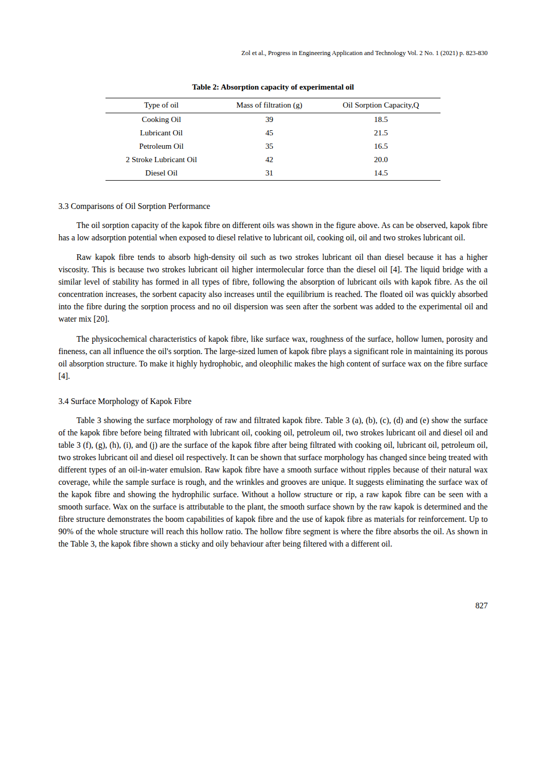Zol et al., Progress in Engineering Application and Technology Vol. 2 No. 1 (2021) p. 823-830
Table 2: Absorption capacity of experimental oil
| Type of oil | Mass of filtration (g) | Oil Sorption Capacity,Q |
| --- | --- | --- |
| Cooking Oil | 39 | 18.5 |
| Lubricant Oil | 45 | 21.5 |
| Petroleum Oil | 35 | 16.5 |
| 2 Stroke Lubricant Oil | 42 | 20.0 |
| Diesel Oil | 31 | 14.5 |
3.3 Comparisons of Oil Sorption Performance
The oil sorption capacity of the kapok fibre on different oils was shown in the figure above. As can be observed, kapok fibre has a low adsorption potential when exposed to diesel relative to lubricant oil, cooking oil, oil and two strokes lubricant oil.
Raw kapok fibre tends to absorb high-density oil such as two strokes lubricant oil than diesel because it has a higher viscosity. This is because two strokes lubricant oil higher intermolecular force than the diesel oil [4]. The liquid bridge with a similar level of stability has formed in all types of fibre, following the absorption of lubricant oils with kapok fibre. As the oil concentration increases, the sorbent capacity also increases until the equilibrium is reached. The floated oil was quickly absorbed into the fibre during the sorption process and no oil dispersion was seen after the sorbent was added to the experimental oil and water mix [20].
The physicochemical characteristics of kapok fibre, like surface wax, roughness of the surface, hollow lumen, porosity and fineness, can all influence the oil's sorption. The large-sized lumen of kapok fibre plays a significant role in maintaining its porous oil absorption structure. To make it highly hydrophobic, and oleophilic makes the high content of surface wax on the fibre surface [4].
3.4 Surface Morphology of Kapok Fibre
Table 3 showing the surface morphology of raw and filtrated kapok fibre. Table 3 (a), (b), (c), (d) and (e) show the surface of the kapok fibre before being filtrated with lubricant oil, cooking oil, petroleum oil, two strokes lubricant oil and diesel oil and table 3 (f), (g), (h), (i), and (j) are the surface of the kapok fibre after being filtrated with cooking oil, lubricant oil, petroleum oil, two strokes lubricant oil and diesel oil respectively. It can be shown that surface morphology has changed since being treated with different types of an oil-in-water emulsion. Raw kapok fibre have a smooth surface without ripples because of their natural wax coverage, while the sample surface is rough, and the wrinkles and grooves are unique. It suggests eliminating the surface wax of the kapok fibre and showing the hydrophilic surface. Without a hollow structure or rip, a raw kapok fibre can be seen with a smooth surface. Wax on the surface is attributable to the plant, the smooth surface shown by the raw kapok is determined and the fibre structure demonstrates the boom capabilities of kapok fibre and the use of kapok fibre as materials for reinforcement. Up to 90% of the whole structure will reach this hollow ratio. The hollow fibre segment is where the fibre absorbs the oil. As shown in the Table 3, the kapok fibre shown a sticky and oily behaviour after being filtered with a different oil.
827